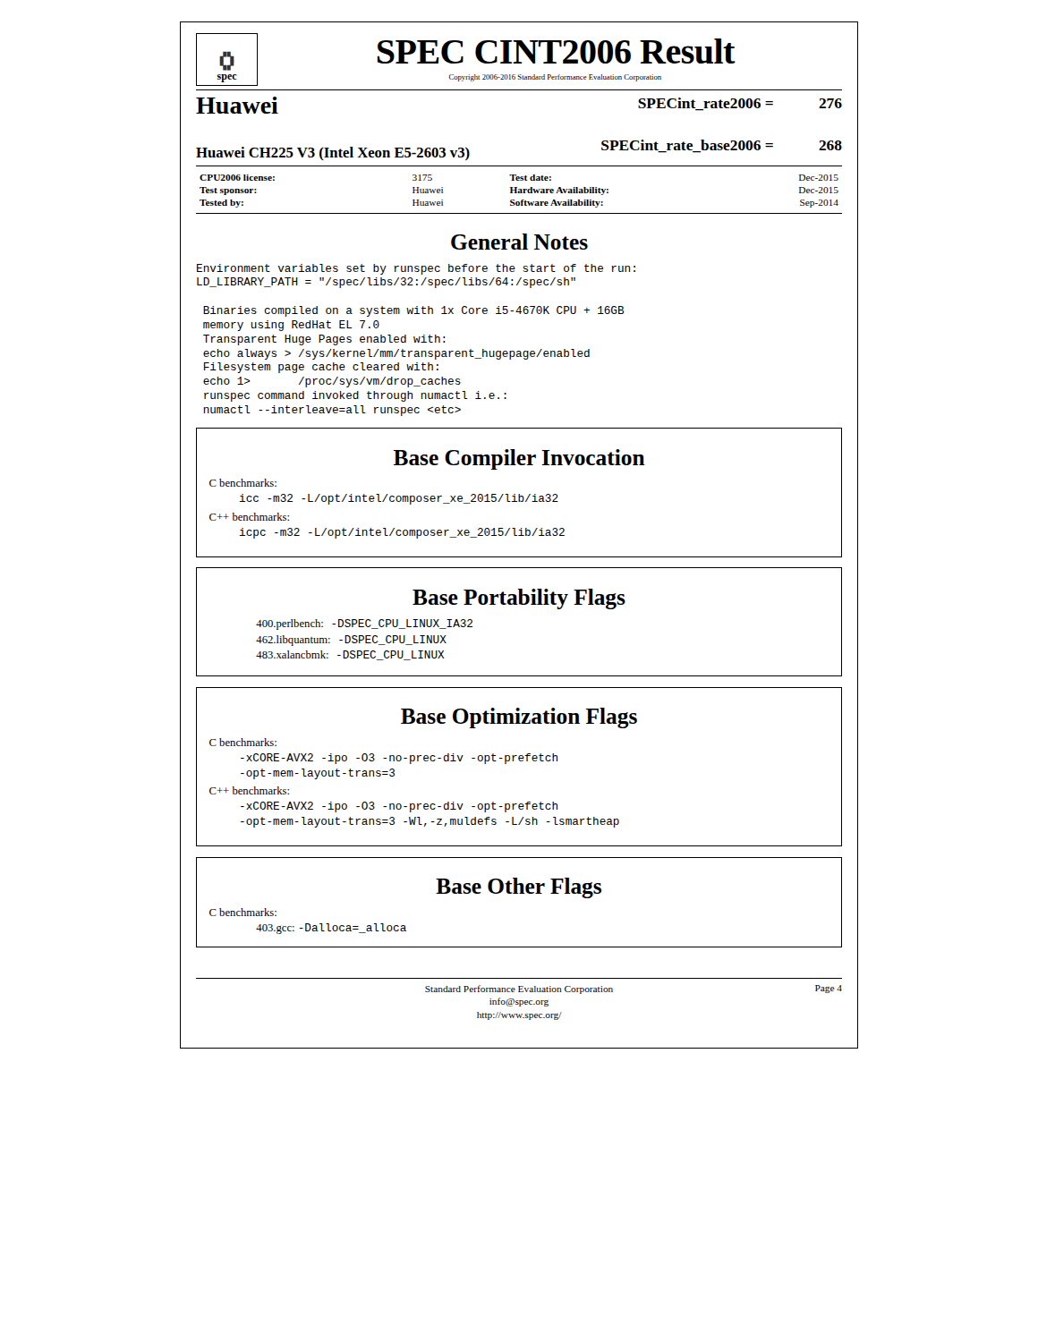▞▚
▚▞
spec
SPEC CINT2006 Result
Copyright 2006-2016 Standard Performance Evaluation Corporation
Huawei
Huawei CH225 V3 (Intel Xeon E5-2603 v3)
SPECint_rate2006 = 276
SPECint_rate_base2006 = 268
| / CPU2006 license: / 3175 / / Test sponsor: / Huawei / / Tested by: / Huawei / | / Test date: / Dec-2015 / / Hardware Availability: / Dec-2015 / / Software Availability: / Sep-2014 / |
General Notes
Environment variables set by runspec before the start of the run:
LD_LIBRARY_PATH = "/spec/libs/32:/spec/libs/64:/spec/sh"

 Binaries compiled on a system with 1x Core i5-4670K CPU + 16GB
 memory using RedHat EL 7.0
 Transparent Huge Pages enabled with:
 echo always > /sys/kernel/mm/transparent_hugepage/enabled
 Filesystem page cache cleared with:
 echo 1>       /proc/sys/vm/drop_caches
 runspec command invoked through numactl i.e.:
 numactl --interleave=all runspec <etc>
Base Compiler Invocation
C benchmarks:
icc -m32 -L/opt/intel/composer_xe_2015/lib/ia32
C++ benchmarks:
icpc -m32 -L/opt/intel/composer_xe_2015/lib/ia32
Base Portability Flags
400.perlbench: -DSPEC_CPU_LINUX_IA32
462.libquantum: -DSPEC_CPU_LINUX
483.xalancbmk: -DSPEC_CPU_LINUX
Base Optimization Flags
C benchmarks:
-xCORE-AVX2 -ipo -O3 -no-prec-div -opt-prefetch
-opt-mem-layout-trans=3
C++ benchmarks:
-xCORE-AVX2 -ipo -O3 -no-prec-div -opt-prefetch
-opt-mem-layout-trans=3 -Wl,-z,muldefs -L/sh -lsmartheap
Base Other Flags
C benchmarks:
403.gcc: -Dalloca=_alloca
Standard Performance Evaluation Corporation
info@spec.org
http://www.spec.org/
Page 4